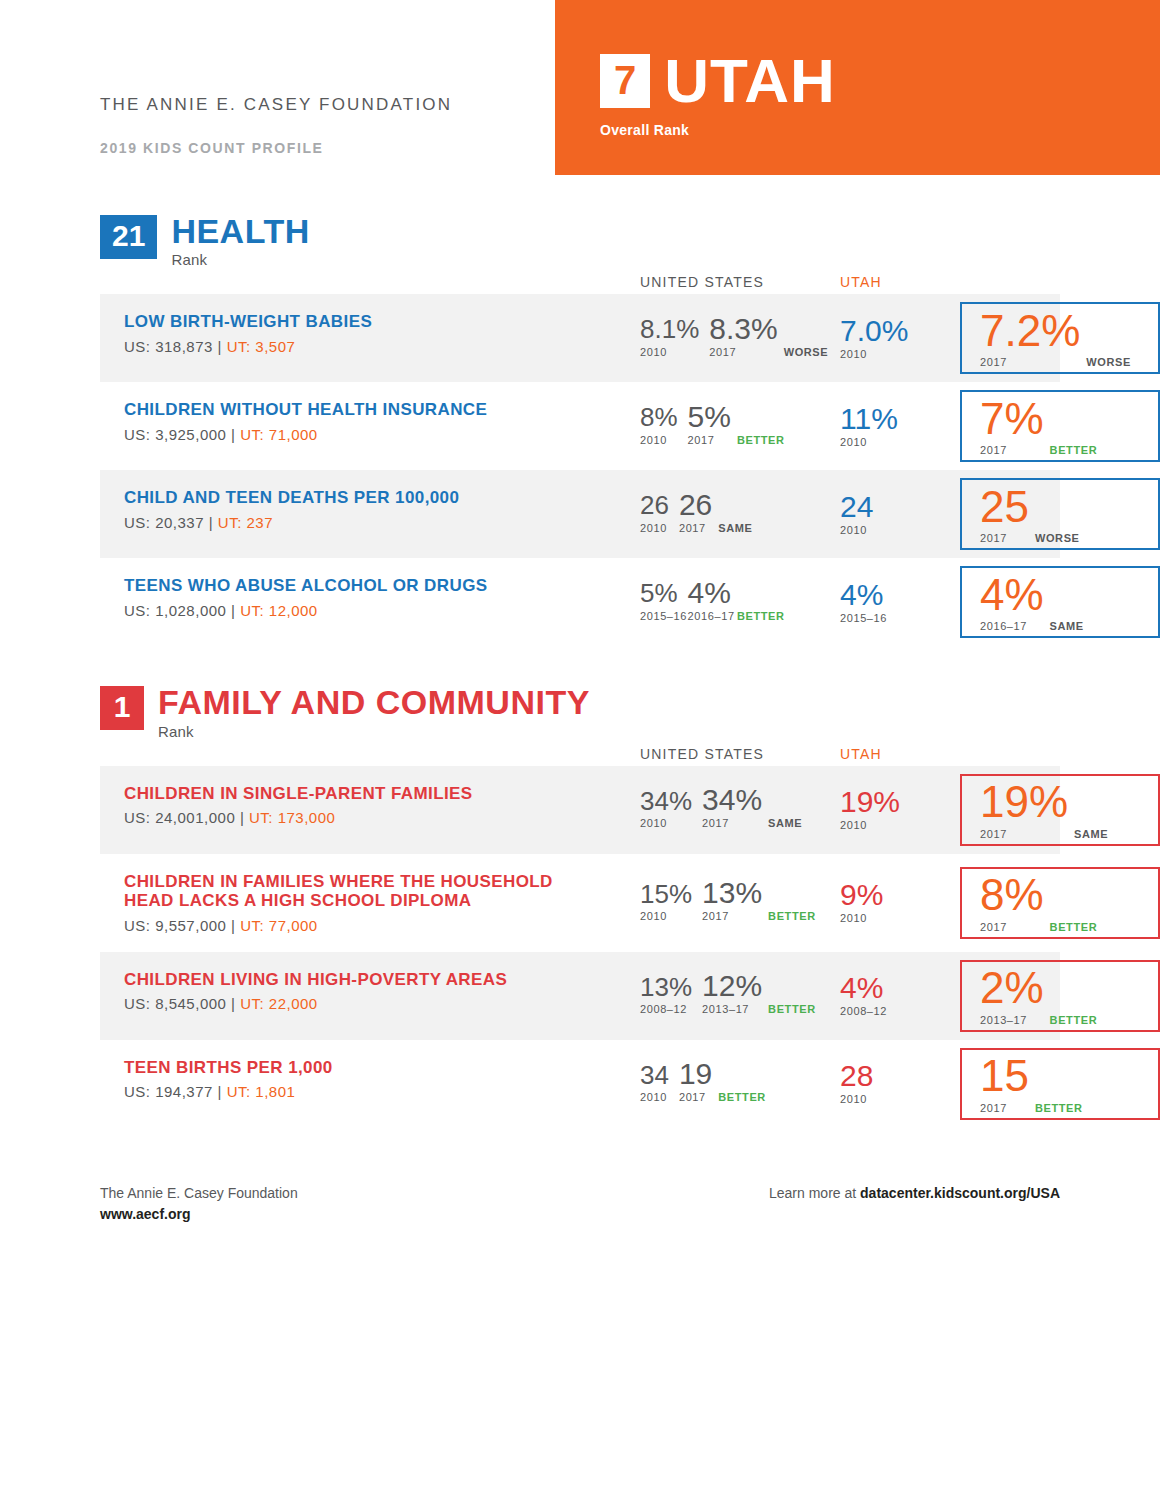THE ANNIE E. CASEY FOUNDATION
2019 KIDS COUNT PROFILE
7 UTAH
Overall Rank
21
HEALTH
Rank
UNITED STATES
UTAH
LOW BIRTH-WEIGHT BABIES
US: 318,873 | UT: 3,507
8.1% 2010
8.3% 2017 WORSE
7.0% 2010
7.2% 2017 WORSE
CHILDREN WITHOUT HEALTH INSURANCE
US: 3,925,000 | UT: 71,000
8% 2010
5% 2017 BETTER
11% 2010
7% 2017 BETTER
CHILD AND TEEN DEATHS PER 100,000
US: 20,337 | UT: 237
262010
262017 SAME
242010
252017 WORSE
TEENS WHO ABUSE ALCOHOL OR DRUGS
US: 1,028,000 | UT: 12,000
5% 2015–16
4% 2016–17 BETTER
4% 2015–16
4% 2016–17 SAME
1
FAMILY AND COMMUNITY
Rank
UNITED STATES
UTAH
CHILDREN IN SINGLE-PARENT FAMILIES
US: 24,001,000 | UT: 173,000
34% 2010
34% 2017 SAME
19% 2010
19% 2017 SAME
CHILDREN IN FAMILIES WHERE THE HOUSEHOLD
HEAD LACKS A HIGH SCHOOL DIPLOMA
US: 9,557,000 | UT: 77,000
15% 2010
13% 2017 BETTER
9% 2010
8% 2017 BETTER
CHILDREN LIVING IN HIGH-POVERTY AREAS
US: 8,545,000 | UT: 22,000
13% 2008–12
12% 2013–17 BETTER
4% 2008–12
2% 2013–17 BETTER
TEEN BIRTHS PER 1,000
US: 194,377 | UT: 1,801
342010
192017 BETTER
282010
152017 BETTER
The Annie E. Casey Foundation
www.aecf.org
Learn more at datacenter.kidscount.org/USA